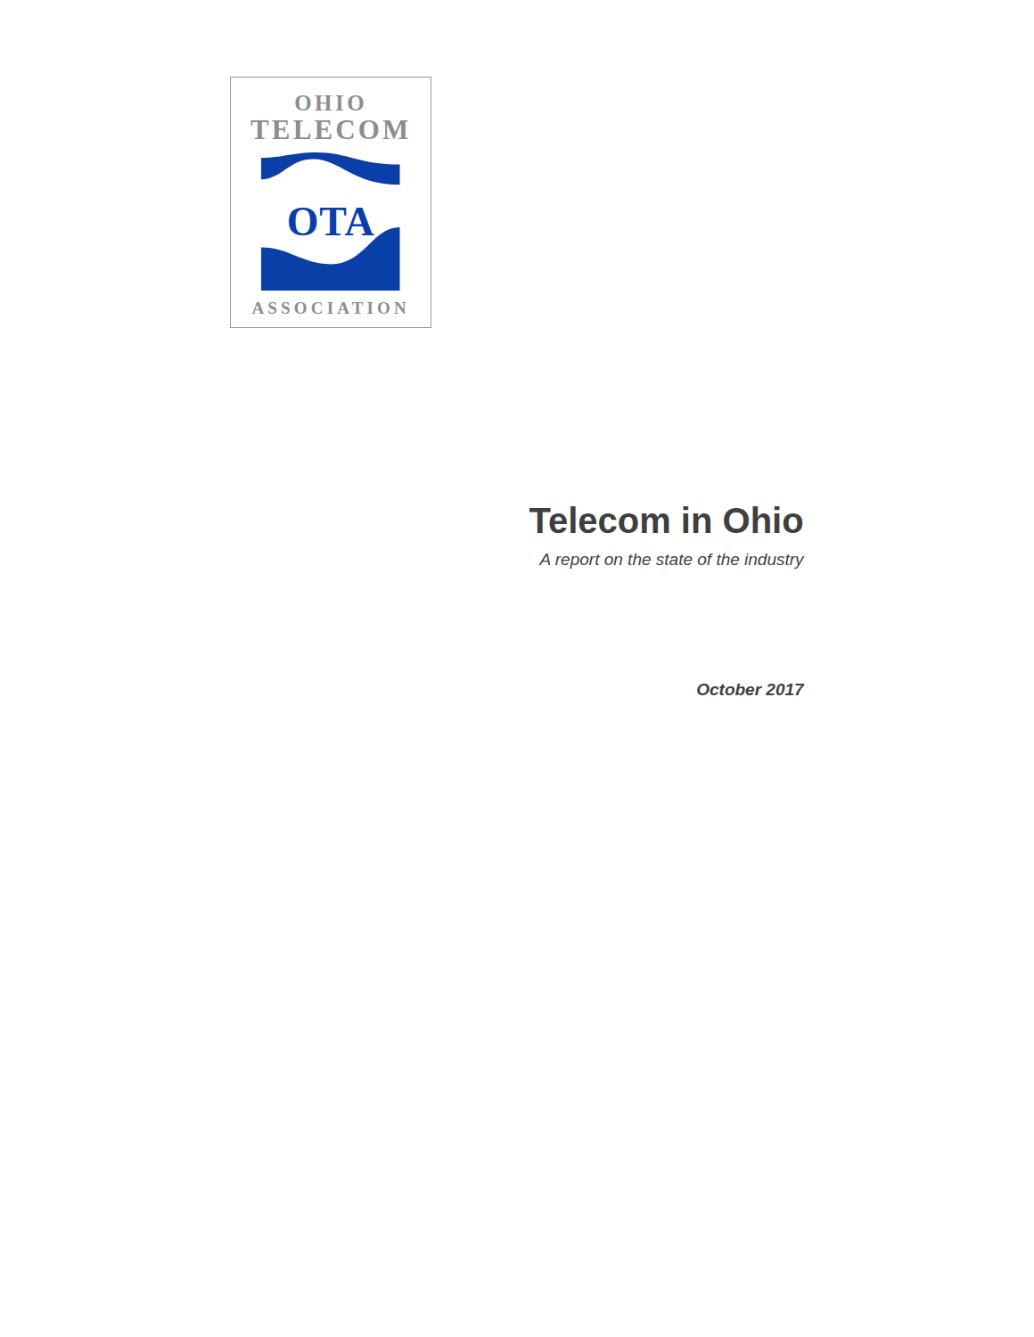OHIO
TELECOM
OTA
ASSOCIATION
Telecom in Ohio
A report on the state of the industry
October 2017